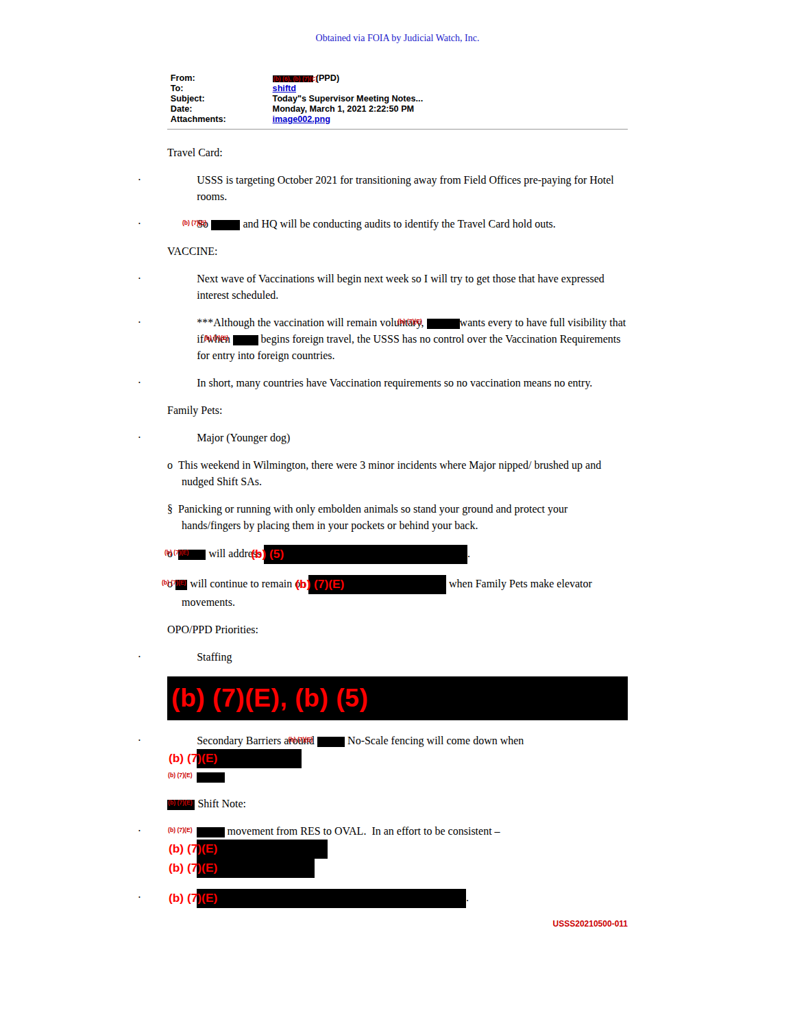Obtained via FOIA by Judicial Watch, Inc.
| From: | (b) (6), (b) (7)(C) (PPD) |
| To: | shiftd |
| Subject: | Today"s Supervisor Meeting Notes... |
| Date: | Monday, March 1, 2021 2:22:50 PM |
| Attachments: | image002.png |
Travel Card:
·USSS is targeting October 2021 for transitioning away from Field Offices pre-paying for Hotel rooms.
·So (b) (7)(E) and HQ will be conducting audits to identify the Travel Card hold outs.
VACCINE:
·Next wave of Vaccinations will begin next week so I will try to get those that have expressed interest scheduled.
·***Although the vaccination will remain voluntary, (b) (7)(E) wants every to have full visibility that if/when (b) (7)(E) begins foreign travel, the USSS has no control over the Vaccination Requirements for entry into foreign countries.
·In short, many countries have Vaccination requirements so no vaccination means no entry.
Family Pets:
·Major (Younger dog)
o This weekend in Wilmington, there were 3 minor incidents where Major nipped/ brushed up and nudged Shift SAs.
§ Panicking or running with only embolden animals so stand your ground and protect your hands/fingers by placing them in your pockets or behind your back.
o (b) (7)(E) will address (b) (5).
o (b) (7)(E) will continue to remain on (b) (7)(E) when Family Pets make elevator movements.
OPO/PPD Priorities:
·Staffing
(b) (7)(E), (b) (5)
·Secondary Barriers around (b) (7)(E) No-Scale fencing will come down when (b) (7)(E)
(b) (7)(E)
(b) (7)(E) Shift Note:
·(b) (7)(E) movement from RES to OVAL. In an effort to be consistent –(b) (7)(E)
(b) (7)(E)
·(b) (7)(E).
USSS20210500-011